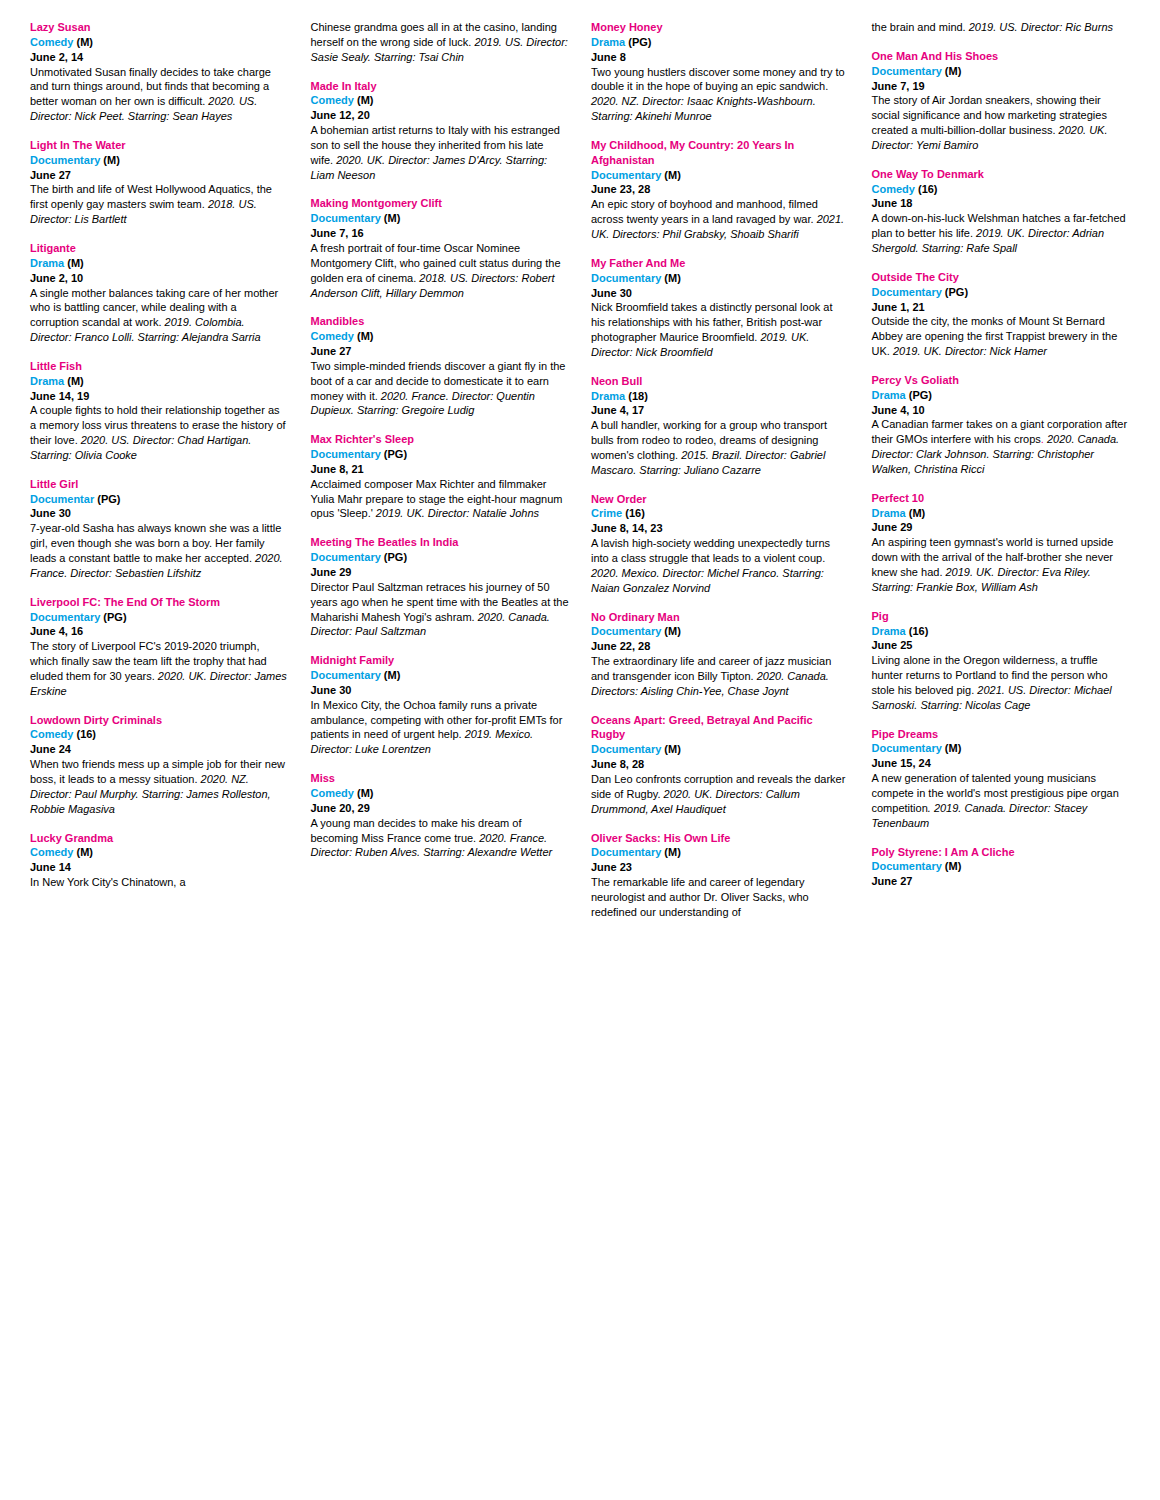Lazy Susan
Comedy (M)
June 2, 14
Unmotivated Susan finally decides to take charge and turn things around, but finds that becoming a better woman on her own is difficult. 2020. US. Director: Nick Peet. Starring: Sean Hayes
Light In The Water
Documentary (M)
June 27
The birth and life of West Hollywood Aquatics, the first openly gay masters swim team. 2018. US. Director: Lis Bartlett
Litigante
Drama (M)
June 2, 10
A single mother balances taking care of her mother who is battling cancer, while dealing with a corruption scandal at work. 2019. Colombia. Director: Franco Lolli. Starring: Alejandra Sarria
Little Fish
Drama (M)
June 14, 19
A couple fights to hold their relationship together as a memory loss virus threatens to erase the history of their love. 2020. US. Director: Chad Hartigan. Starring: Olivia Cooke
Little Girl
Documentar (PG)
June 30
7-year-old Sasha has always known she was a little girl, even though she was born a boy. Her family leads a constant battle to make her accepted. 2020. France. Director: Sebastien Lifshitz
Liverpool FC: The End Of The Storm
Documentary (PG)
June 4, 16
The story of Liverpool FC's 2019-2020 triumph, which finally saw the team lift the trophy that had eluded them for 30 years. 2020. UK. Director: James Erskine
Lowdown Dirty Criminals
Comedy (16)
June 24
When two friends mess up a simple job for their new boss, it leads to a messy situation. 2020. NZ. Director: Paul Murphy. Starring: James Rolleston, Robbie Magasiva
Lucky Grandma
Comedy (M)
June 14
In New York City's Chinatown, a
Chinese grandma goes all in at the casino, landing herself on the wrong side of luck. 2019. US. Director: Sasie Sealy. Starring: Tsai Chin
Made In Italy
Comedy (M)
June 12, 20
A bohemian artist returns to Italy with his estranged son to sell the house they inherited from his late wife. 2020. UK. Director: James D'Arcy. Starring: Liam Neeson
Making Montgomery Clift
Documentary (M)
June 7, 16
A fresh portrait of four-time Oscar Nominee Montgomery Clift, who gained cult status during the golden era of cinema. 2018. US. Directors: Robert Anderson Clift, Hillary Demmon
Mandibles
Comedy (M)
June 27
Two simple-minded friends discover a giant fly in the boot of a car and decide to domesticate it to earn money with it. 2020. France. Director: Quentin Dupieux. Starring: Gregoire Ludig
Max Richter's Sleep
Documentary (PG)
June 8, 21
Acclaimed composer Max Richter and filmmaker Yulia Mahr prepare to stage the eight-hour magnum opus 'Sleep.' 2019. UK. Director: Natalie Johns
Meeting The Beatles In India
Documentary (PG)
June 29
Director Paul Saltzman retraces his journey of 50 years ago when he spent time with the Beatles at the Maharishi Mahesh Yogi's ashram. 2020. Canada. Director: Paul Saltzman
Midnight Family
Documentary (M)
June 30
In Mexico City, the Ochoa family runs a private ambulance, competing with other for-profit EMTs for patients in need of urgent help. 2019. Mexico. Director: Luke Lorentzen
Miss
Comedy (M)
June 20, 29
A young man decides to make his dream of becoming Miss France come true. 2020. France. Director: Ruben Alves. Starring: Alexandre Wetter
Money Honey
Drama (PG)
June 8
Two young hustlers discover some money and try to double it in the hope of buying an epic sandwich. 2020. NZ. Director: Isaac Knights-Washbourn. Starring: Akinehi Munroe
My Childhood, My Country: 20 Years In Afghanistan
Documentary (M)
June 23, 28
An epic story of boyhood and manhood, filmed across twenty years in a land ravaged by war. 2021. UK. Directors: Phil Grabsky, Shoaib Sharifi
My Father And Me
Documentary (M)
June 30
Nick Broomfield takes a distinctly personal look at his relationships with his father, British post-war photographer Maurice Broomfield. 2019. UK. Director: Nick Broomfield
Neon Bull
Drama (18)
June 4, 17
A bull handler, working for a group who transport bulls from rodeo to rodeo, dreams of designing women's clothing. 2015. Brazil. Director: Gabriel Mascaro. Starring: Juliano Cazarre
New Order
Crime (16)
June 8, 14, 23
A lavish high-society wedding unexpectedly turns into a class struggle that leads to a violent coup. 2020. Mexico. Director: Michel Franco. Starring: Naian Gonzalez Norvind
No Ordinary Man
Documentary (M)
June 22, 28
The extraordinary life and career of jazz musician and transgender icon Billy Tipton. 2020. Canada. Directors: Aisling Chin-Yee, Chase Joynt
Oceans Apart: Greed, Betrayal And Pacific Rugby
Documentary (M)
June 8, 28
Dan Leo confronts corruption and reveals the darker side of Rugby. 2020. UK. Directors: Callum Drummond, Axel Haudiquet
Oliver Sacks: His Own Life
Documentary (M)
June 23
The remarkable life and career of legendary neurologist and author Dr. Oliver Sacks, who redefined our understanding of
the brain and mind. 2019. US. Director: Ric Burns
One Man And His Shoes
Documentary (M)
June 7, 19
The story of Air Jordan sneakers, showing their social significance and how marketing strategies created a multi-billion-dollar business. 2020. UK. Director: Yemi Bamiro
One Way To Denmark
Comedy (16)
June 18
A down-on-his-luck Welshman hatches a far-fetched plan to better his life. 2019. UK. Director: Adrian Shergold. Starring: Rafe Spall
Outside The City
Documentary (PG)
June 1, 21
Outside the city, the monks of Mount St Bernard Abbey are opening the first Trappist brewery in the UK. 2019. UK. Director: Nick Hamer
Percy Vs Goliath
Drama (PG)
June 4, 10
A Canadian farmer takes on a giant corporation after their GMOs interfere with his crops. 2020. Canada. Director: Clark Johnson. Starring: Christopher Walken, Christina Ricci
Perfect 10
Drama (M)
June 29
An aspiring teen gymnast's world is turned upside down with the arrival of the half-brother she never knew she had. 2019. UK. Director: Eva Riley. Starring: Frankie Box, William Ash
Pig
Drama (16)
June 25
Living alone in the Oregon wilderness, a truffle hunter returns to Portland to find the person who stole his beloved pig. 2021. US. Director: Michael Sarnoski. Starring: Nicolas Cage
Pipe Dreams
Documentary (M)
June 15, 24
A new generation of talented young musicians compete in the world's most prestigious pipe organ competition. 2019. Canada. Director: Stacey Tenenbaum
Poly Styrene: I Am A Cliche
Documentary (M)
June 27